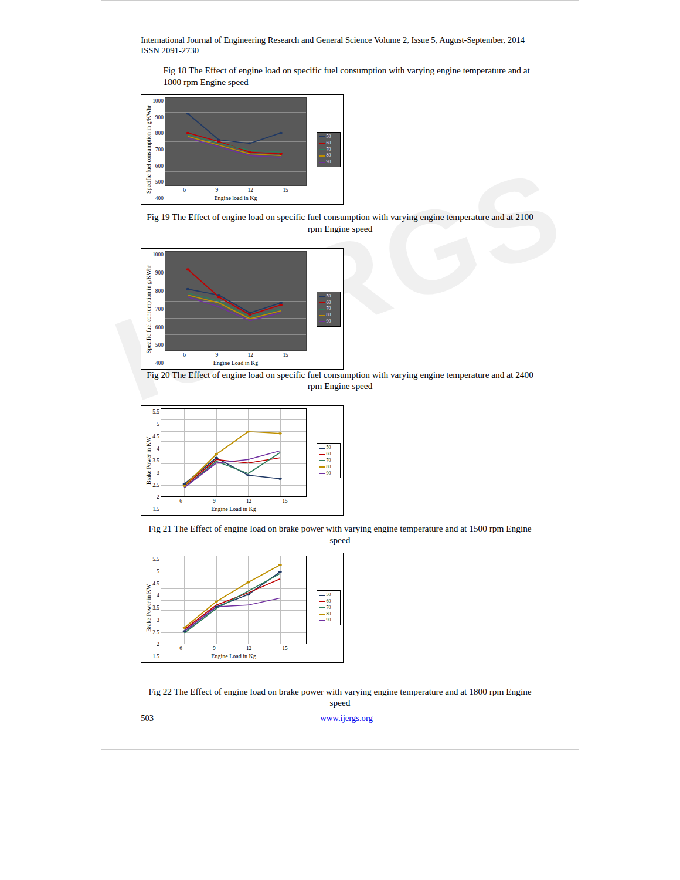IJERGS
International Journal of Engineering Research and General Science Volume 2, Issue 5, August-September, 2014
ISSN 2091-2730
Fig 18 The Effect of engine load on specific fuel consumption with varying engine temperature and at 1800 rpm Engine speed
Specific fuel consumption in g/KWhr
1000900800700600500400
6 9 12 15
Engine load in Kg
50
60
70
80
90
Fig 19 The Effect of engine load on specific fuel consumption with varying engine temperature and at 2100 rpm Engine speed
Specific fuel consumption in g/KWhr
1000900800700600500400
6 9 12 15
Engine Load in Kg
50
60
70
80
90
Fig 20 The Effect of engine load on specific fuel consumption with varying engine temperature and at 2400 rpm Engine speed
Brake Power in KW
5.554.543.532.521.5
6 9 12 15
Engine Load in Kg
50
60
70
80
90
Fig 21 The Effect of engine load on brake power with varying engine temperature and at 1500 rpm Engine speed
Brake Power in KW
5.554.543.532.521.5
6 9 12 15
Engine Load in Kg
50
60
70
80
90
Fig 22 The Effect of engine load on brake power with varying engine temperature and at 1800 rpm Engine speed
503
www.ijergs.org